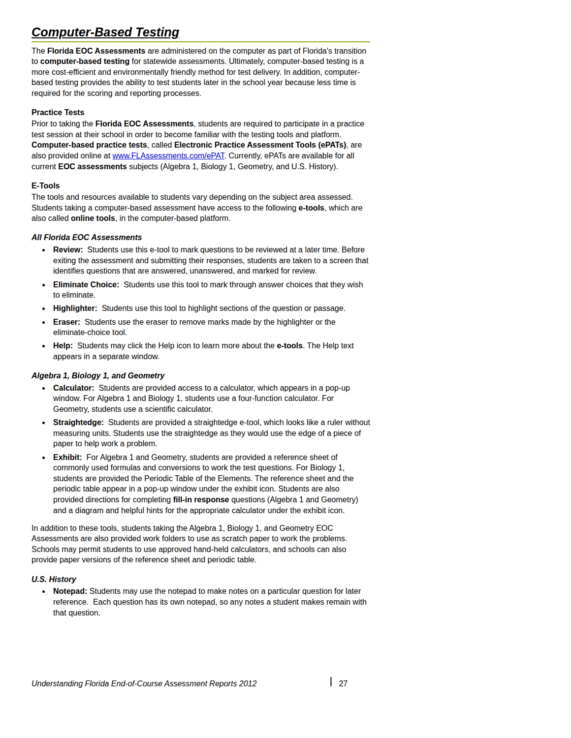Computer-Based Testing
The Florida EOC Assessments are administered on the computer as part of Florida's transition to computer-based testing for statewide assessments. Ultimately, computer-based testing is a more cost-efficient and environmentally friendly method for test delivery. In addition, computer-based testing provides the ability to test students later in the school year because less time is required for the scoring and reporting processes.
Practice Tests
Prior to taking the Florida EOC Assessments, students are required to participate in a practice test session at their school in order to become familiar with the testing tools and platform. Computer-based practice tests, called Electronic Practice Assessment Tools (ePATs), are also provided online at www.FLAssessments.com/ePAT. Currently, ePATs are available for all current EOC assessments subjects (Algebra 1, Biology 1, Geometry, and U.S. History).
E-Tools
The tools and resources available to students vary depending on the subject area assessed. Students taking a computer-based assessment have access to the following e-tools, which are also called online tools, in the computer-based platform.
All Florida EOC Assessments
Review: Students use this e-tool to mark questions to be reviewed at a later time. Before exiting the assessment and submitting their responses, students are taken to a screen that identifies questions that are answered, unanswered, and marked for review.
Eliminate Choice: Students use this tool to mark through answer choices that they wish to eliminate.
Highlighter: Students use this tool to highlight sections of the question or passage.
Eraser: Students use the eraser to remove marks made by the highlighter or the eliminate-choice tool.
Help: Students may click the Help icon to learn more about the e-tools. The Help text appears in a separate window.
Algebra 1, Biology 1, and Geometry
Calculator: Students are provided access to a calculator, which appears in a pop-up window. For Algebra 1 and Biology 1, students use a four-function calculator. For Geometry, students use a scientific calculator.
Straightedge: Students are provided a straightedge e-tool, which looks like a ruler without measuring units. Students use the straightedge as they would use the edge of a piece of paper to help work a problem.
Exhibit: For Algebra 1 and Geometry, students are provided a reference sheet of commonly used formulas and conversions to work the test questions. For Biology 1, students are provided the Periodic Table of the Elements. The reference sheet and the periodic table appear in a pop-up window under the exhibit icon. Students are also provided directions for completing fill-in response questions (Algebra 1 and Geometry) and a diagram and helpful hints for the appropriate calculator under the exhibit icon.
In addition to these tools, students taking the Algebra 1, Biology 1, and Geometry EOC Assessments are also provided work folders to use as scratch paper to work the problems. Schools may permit students to use approved hand-held calculators, and schools can also provide paper versions of the reference sheet and periodic table.
U.S. History
Notepad: Students may use the notepad to make notes on a particular question for later reference. Each question has its own notepad, so any notes a student makes remain with that question.
Understanding Florida End-of-Course Assessment Reports 2012 27